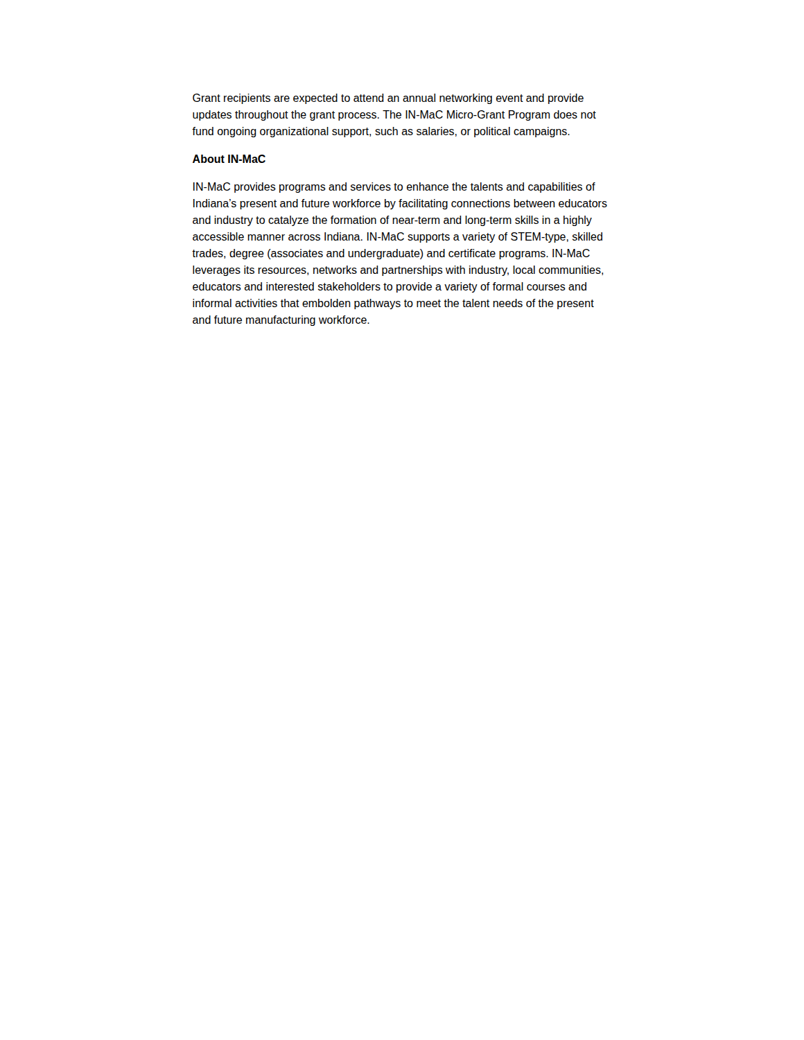Grant recipients are expected to attend an annual networking event and provide updates throughout the grant process. The IN-MaC Micro-Grant Program does not fund ongoing organizational support, such as salaries, or political campaigns.
About IN-MaC
IN-MaC provides programs and services to enhance the talents and capabilities of Indiana’s present and future workforce by facilitating connections between educators and industry to catalyze the formation of near-term and long-term skills in a highly accessible manner across Indiana. IN-MaC supports a variety of STEM-type, skilled trades, degree (associates and undergraduate) and certificate programs. IN-MaC leverages its resources, networks and partnerships with industry, local communities, educators and interested stakeholders to provide a variety of formal courses and informal activities that embolden pathways to meet the talent needs of the present and future manufacturing workforce.